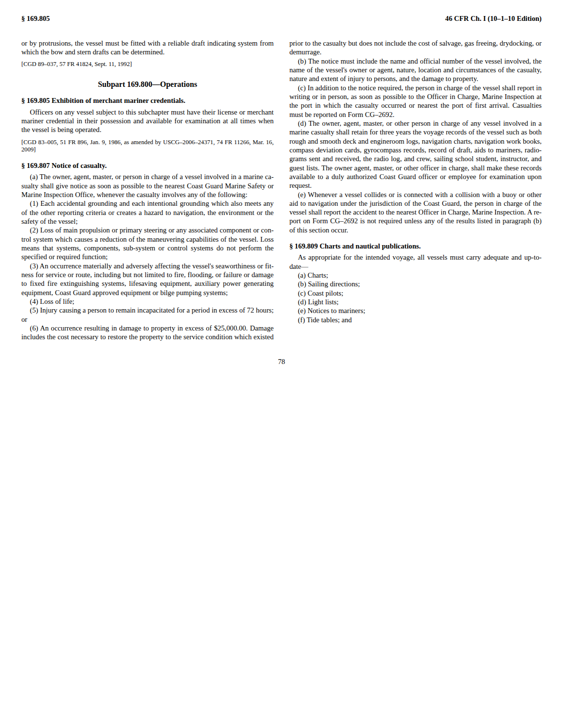§ 169.805
46 CFR Ch. I (10–1–10 Edition)
or by protrusions, the vessel must be fitted with a reliable draft indicating system from which the bow and stern drafts can be determined.
[CGD 89–037, 57 FR 41824, Sept. 11, 1992]
Subpart 169.800—Operations
§ 169.805 Exhibition of merchant mariner credentials.
Officers on any vessel subject to this subchapter must have their license or merchant mariner credential in their possession and available for examination at all times when the vessel is being operated.
[CGD 83–005, 51 FR 896, Jan. 9, 1986, as amended by USCG–2006–24371, 74 FR 11266, Mar. 16, 2009]
§ 169.807 Notice of casualty.
(a) The owner, agent, master, or person in charge of a vessel involved in a marine casualty shall give notice as soon as possible to the nearest Coast Guard Marine Safety or Marine Inspection Office, whenever the casualty involves any of the following:
(1) Each accidental grounding and each intentional grounding which also meets any of the other reporting criteria or creates a hazard to navigation, the environment or the safety of the vessel;
(2) Loss of main propulsion or primary steering or any associated component or control system which causes a reduction of the maneuvering capabilities of the vessel. Loss means that systems, components, sub-system or control systems do not perform the specified or required function;
(3) An occurrence materially and adversely affecting the vessel's seaworthiness or fitness for service or route, including but not limited to fire, flooding, or failure or damage to fixed fire extinguishing systems, lifesaving equipment, auxiliary power generating equipment, Coast Guard approved equipment or bilge pumping systems;
(4) Loss of life;
(5) Injury causing a person to remain incapacitated for a period in excess of 72 hours; or
(6) An occurrence resulting in damage to property in excess of $25,000.00. Damage includes the cost necessary to restore the property to the service condition which existed prior to the casualty but does not include the cost of salvage, gas freeing, drydocking, or demurrage.
(b) The notice must include the name and official number of the vessel involved, the name of the vessel's owner or agent, nature, location and circumstances of the casualty, nature and extent of injury to persons, and the damage to property.
(c) In addition to the notice required, the person in charge of the vessel shall report in writing or in person, as soon as possible to the Officer in Charge, Marine Inspection at the port in which the casualty occurred or nearest the port of first arrival. Casualties must be reported on Form CG–2692.
(d) The owner, agent, master, or other person in charge of any vessel involved in a marine casualty shall retain for three years the voyage records of the vessel such as both rough and smooth deck and engineroom logs, navigation charts, navigation work books, compass deviation cards, gyrocompass records, record of draft, aids to mariners, radiograms sent and received, the radio log, and crew, sailing school student, instructor, and guest lists. The owner agent, master, or other officer in charge, shall make these records available to a duly authorized Coast Guard officer or employee for examination upon request.
(e) Whenever a vessel collides or is connected with a collision with a buoy or other aid to navigation under the jurisdiction of the Coast Guard, the person in charge of the vessel shall report the accident to the nearest Officer in Charge, Marine Inspection. A report on Form CG–2692 is not required unless any of the results listed in paragraph (b) of this section occur.
§ 169.809 Charts and nautical publications.
As appropriate for the intended voyage, all vessels must carry adequate and up-to-date—
(a) Charts;
(b) Sailing directions;
(c) Coast pilots;
(d) Light lists;
(e) Notices to mariners;
(f) Tide tables; and
78